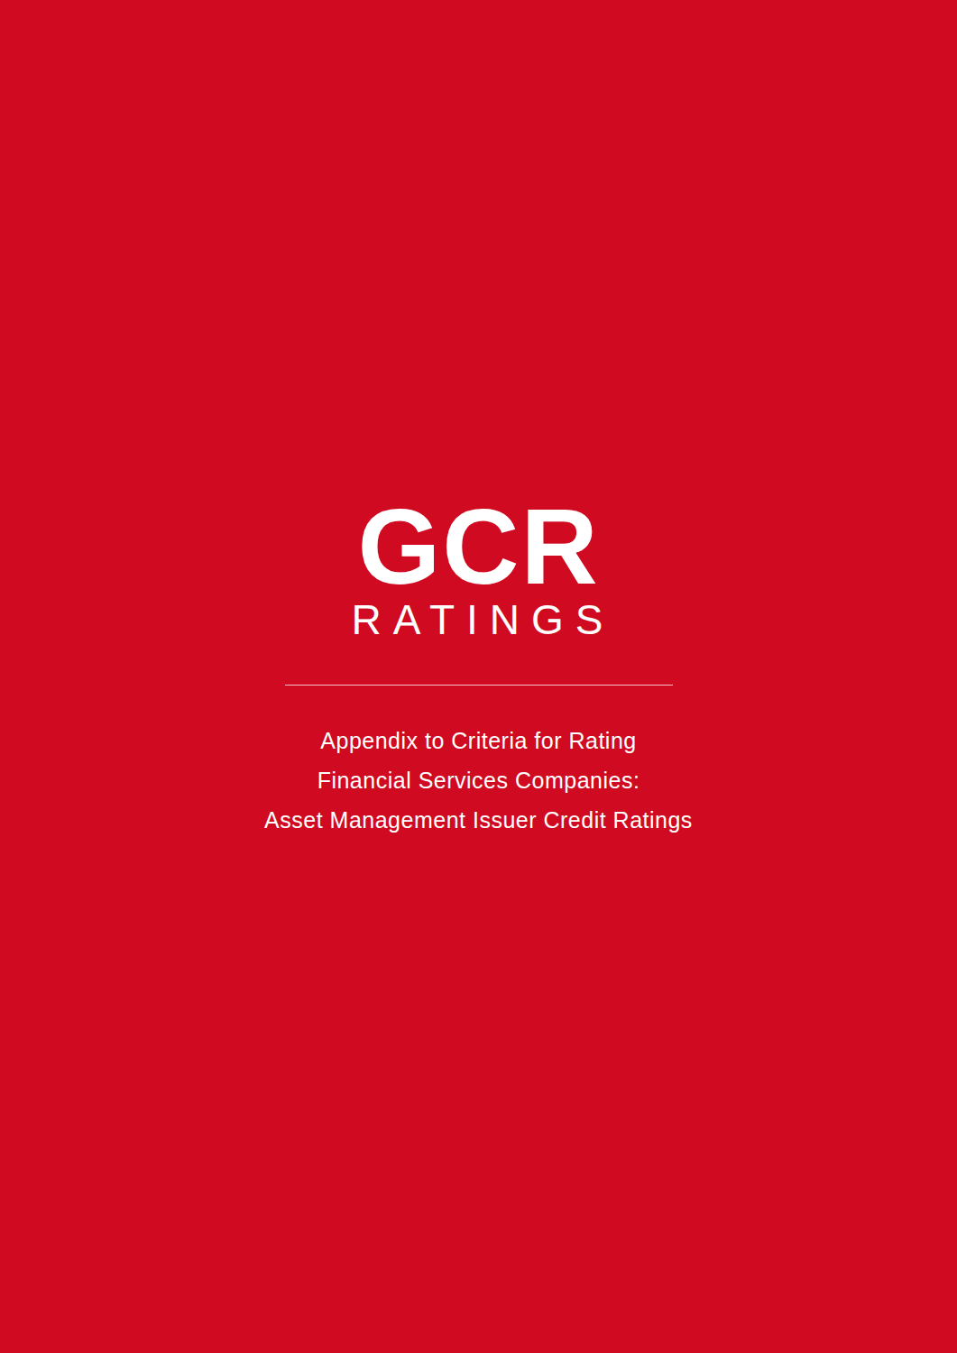GCR
RATINGS
Appendix to Criteria for Rating Financial Services Companies: Asset Management Issuer Credit Ratings